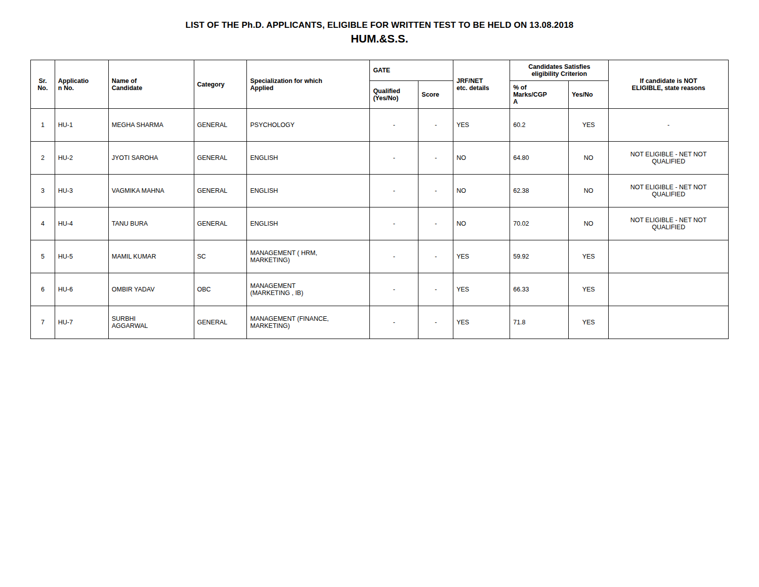LIST OF THE Ph.D. APPLICANTS, ELIGIBLE FOR WRITTEN TEST TO BE HELD ON 13.08.2018
HUM.&S.S.
| Sr. No. | Applicatio n No. | Name of Candidate | Category | Specialization for which Applied | GATE | JRF/NET etc. details | Candidates Satisfies eligibility Criterion | If candidate is NOT ELIGIBLE, state reasons |
| --- | --- | --- | --- | --- | --- | --- | --- | --- |
| Qualified (Yes/No) | Score | % of Marks/CGP A | Yes/No |
| 1 | HU-1 | MEGHA SHARMA | GENERAL | PSYCHOLOGY | - | - | YES | 60.2 | YES | - |
| 2 | HU-2 | JYOTI SAROHA | GENERAL | ENGLISH | - | - | NO | 64.80 | NO | NOT ELIGIBLE - NET NOT QUALIFIED |
| 3 | HU-3 | VAGMIKA MAHNA | GENERAL | ENGLISH | - | - | NO | 62.38 | NO | NOT ELIGIBLE - NET NOT QUALIFIED |
| 4 | HU-4 | TANU BURA | GENERAL | ENGLISH | - | - | NO | 70.02 | NO | NOT ELIGIBLE - NET NOT QUALIFIED |
| 5 | HU-5 | MAMIL KUMAR | SC | MANAGEMENT ( HRM, MARKETING) | - | - | YES | 59.92 | YES | |
| 6 | HU-6 | OMBIR YADAV | OBC | MANAGEMENT (MARKETING , IB) | - | - | YES | 66.33 | YES | |
| 7 | HU-7 | SURBHI AGGARWAL | GENERAL | MANAGEMENT (FINANCE, MARKETING) | - | - | YES | 71.8 | YES | |